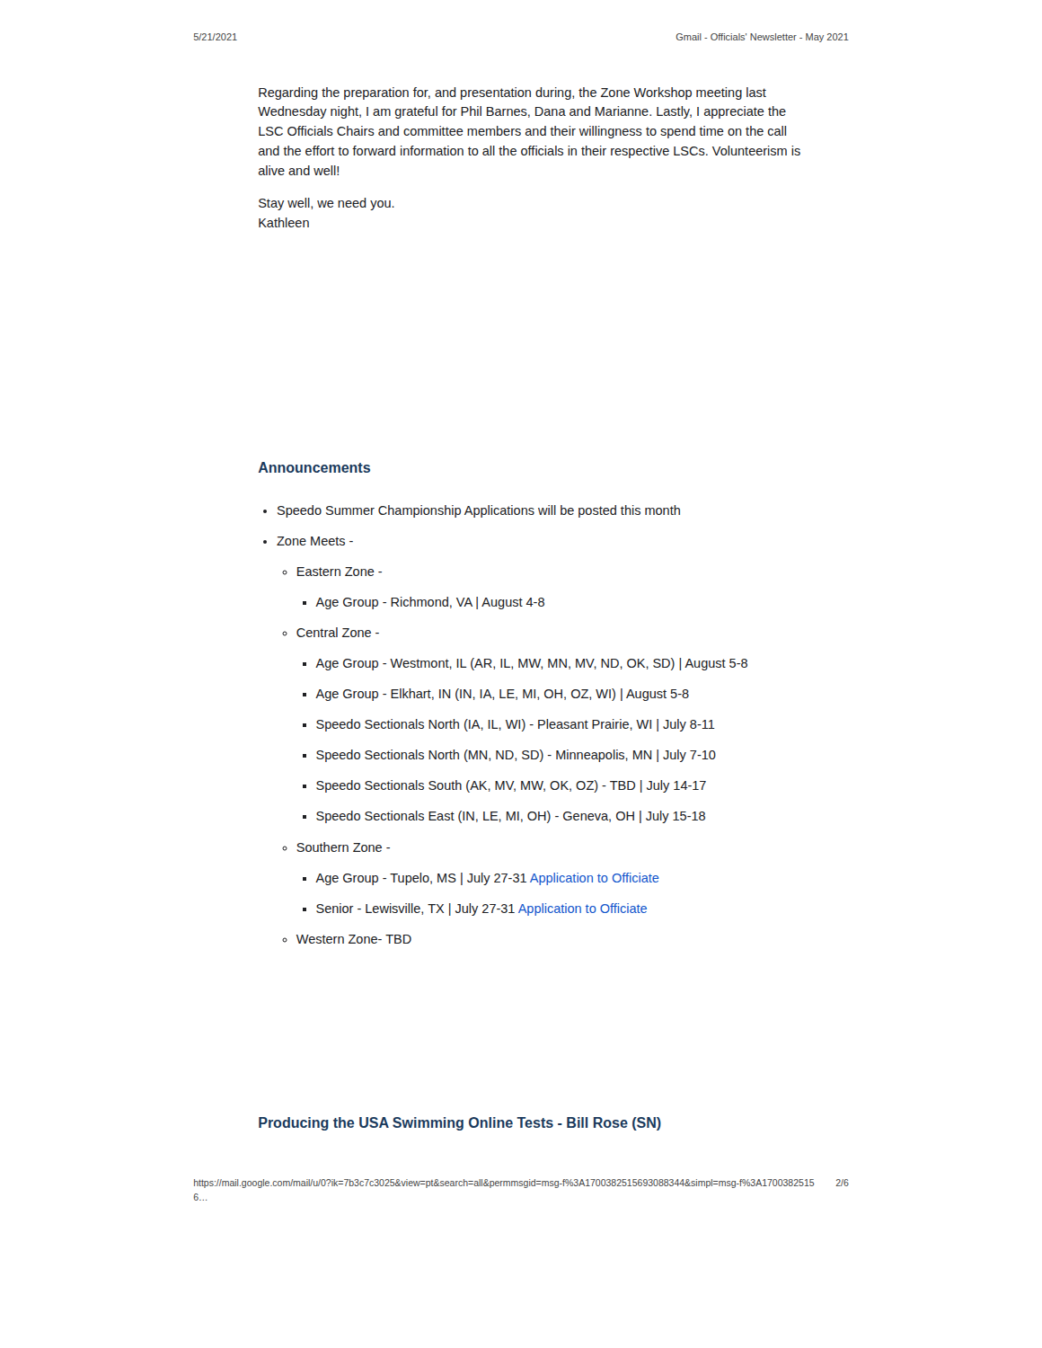5/21/2021 Gmail - Officials' Newsletter - May 2021
Regarding the preparation for, and presentation during, the Zone Workshop meeting last Wednesday night, I am grateful for Phil Barnes, Dana and Marianne. Lastly, I appreciate the LSC Officials Chairs and committee members and their willingness to spend time on the call and the effort to forward information to all the officials in their respective LSCs. Volunteerism is alive and well!
Stay well, we need you.
Kathleen
Announcements
Speedo Summer Championship Applications will be posted this month
Zone Meets -
Eastern Zone -
Age Group - Richmond, VA | August 4-8
Central Zone -
Age Group - Westmont, IL (AR, IL, MW, MN, MV, ND, OK, SD) | August 5-8
Age Group - Elkhart, IN (IN, IA, LE, MI, OH, OZ, WI) | August 5-8
Speedo Sectionals North (IA, IL, WI) - Pleasant Prairie, WI | July 8-11
Speedo Sectionals North (MN, ND, SD) - Minneapolis, MN | July 7-10
Speedo Sectionals South (AK, MV, MW, OK, OZ) - TBD | July 14-17
Speedo Sectionals East (IN, LE, MI, OH) - Geneva, OH | July 15-18
Southern Zone -
Age Group - Tupelo, MS | July 27-31 Application to Officiate
Senior - Lewisville, TX | July 27-31 Application to Officiate
Western Zone- TBD
Producing the USA Swimming Online Tests - Bill Rose (SN)
https://mail.google.com/mail/u/0?ik=7b3c7c3025&view=pt&search=all&permmsgid=msg-f%3A1700382515693088344&simpl=msg-f%3A17003825156… 2/6